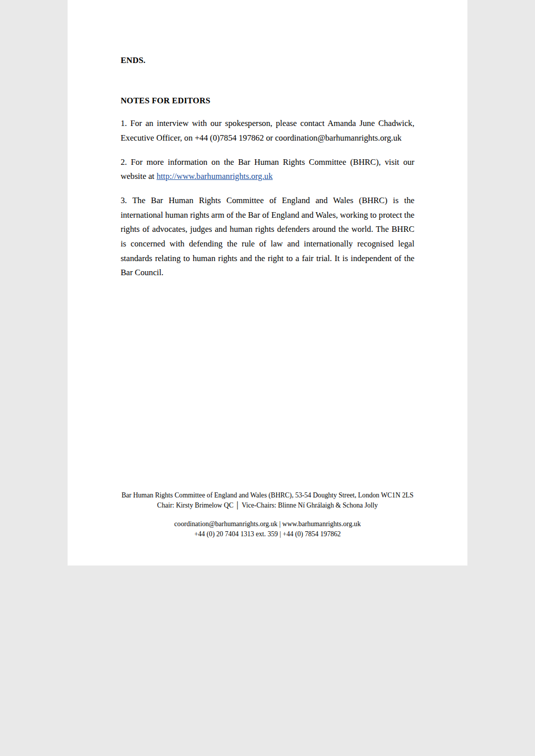ENDS.
NOTES FOR EDITORS
1. For an interview with our spokesperson, please contact Amanda June Chadwick, Executive Officer, on +44 (0)7854 197862 or coordination@barhumanrights.org.uk
2. For more information on the Bar Human Rights Committee (BHRC), visit our website at http://www.barhumanrights.org.uk
3. The Bar Human Rights Committee of England and Wales (BHRC) is the international human rights arm of the Bar of England and Wales, working to protect the rights of advocates, judges and human rights defenders around the world. The BHRC is concerned with defending the rule of law and internationally recognised legal standards relating to human rights and the right to a fair trial. It is independent of the Bar Council.
Bar Human Rights Committee of England and Wales (BHRC), 53-54 Doughty Street, London WC1N 2LS
Chair: Kirsty Brimelow QC │ Vice-Chairs: Blinne Ní Ghrálaigh & Schona Jolly
coordination@barhumanrights.org.uk | www.barhumanrights.org.uk
+44 (0) 20 7404 1313 ext. 359 | +44 (0) 7854 197862